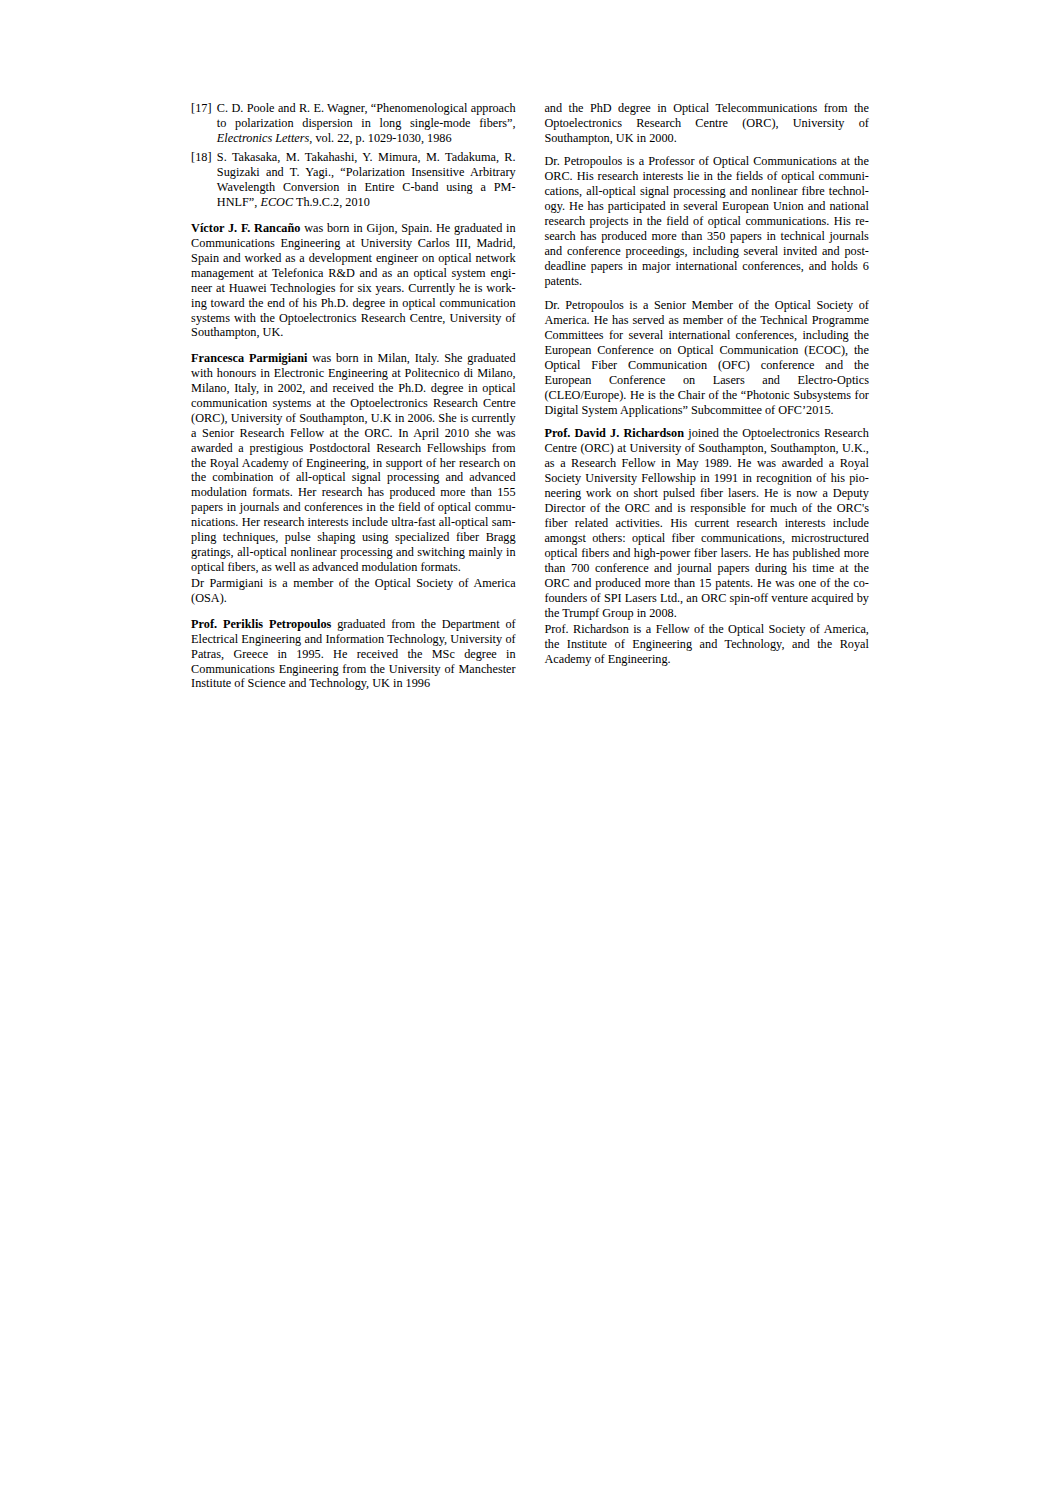[17] C. D. Poole and R. E. Wagner, “Phenomenological approach to polarization dispersion in long single-mode fibers”, Electronics Letters, vol. 22, p. 1029-1030, 1986
[18] S. Takasaka, M. Takahashi, Y. Mimura, M. Tadakuma, R. Sugizaki and T. Yagi., “Polarization Insensitive Arbitrary Wavelength Conversion in Entire C-band using a PM-HNLF”, ECOC Th.9.C.2, 2010
Víctor J. F. Rancaño was born in Gijon, Spain. He graduated in Communications Engineering at University Carlos III, Madrid, Spain and worked as a development engineer on optical network management at Telefonica R&D and as an optical system engineer at Huawei Technologies for six years. Currently he is working toward the end of his Ph.D. degree in optical communication systems with the Optoelectronics Research Centre, University of Southampton, UK.
Francesca Parmigiani was born in Milan, Italy. She graduated with honours in Electronic Engineering at Politecnico di Milano, Milano, Italy, in 2002, and received the Ph.D. degree in optical communication systems at the Optoelectronics Research Centre (ORC), University of Southampton, U.K in 2006. She is currently a Senior Research Fellow at the ORC. In April 2010 she was awarded a prestigious Postdoctoral Research Fellowships from the Royal Academy of Engineering, in support of her research on the combination of all-optical signal processing and advanced modulation formats. Her research has produced more than 155 papers in journals and conferences in the field of optical communications. Her research interests include ultra-fast all-optical sampling techniques, pulse shaping using specialized fiber Bragg gratings, all-optical nonlinear processing and switching mainly in optical fibers, as well as advanced modulation formats.
Dr Parmigiani is a member of the Optical Society of America (OSA).
Prof. Periklis Petropoulos graduated from the Department of Electrical Engineering and Information Technology, University of Patras, Greece in 1995. He received the MSc degree in Communications Engineering from the University of Manchester Institute of Science and Technology, UK in 1996
and the PhD degree in Optical Telecommunications from the Optoelectronics Research Centre (ORC), University of Southampton, UK in 2000.
Dr. Petropoulos is a Professor of Optical Communications at the ORC. His research interests lie in the fields of optical communications, all-optical signal processing and nonlinear fibre technology. He has participated in several European Union and national research projects in the field of optical communications. His research has produced more than 350 papers in technical journals and conference proceedings, including several invited and post-deadline papers in major international conferences, and holds 6 patents.
Dr. Petropoulos is a Senior Member of the Optical Society of America. He has served as member of the Technical Programme Committees for several international conferences, including the European Conference on Optical Communication (ECOC), the Optical Fiber Communication (OFC) conference and the European Conference on Lasers and Electro-Optics (CLEO/Europe). He is the Chair of the “Photonic Subsystems for Digital System Applications” Subcommittee of OFC’2015.
Prof. David J. Richardson joined the Optoelectronics Research Centre (ORC) at University of Southampton, Southampton, U.K., as a Research Fellow in May 1989. He was awarded a Royal Society University Fellowship in 1991 in recognition of his pioneering work on short pulsed fiber lasers. He is now a Deputy Director of the ORC and is responsible for much of the ORC's fiber related activities. His current research interests include amongst others: optical fiber communications, microstructured optical fibers and high-power fiber lasers. He has published more than 700 conference and journal papers during his time at the ORC and produced more than 15 patents. He was one of the cofounders of SPI Lasers Ltd., an ORC spin-off venture acquired by the Trumpf Group in 2008.
Prof. Richardson is a Fellow of the Optical Society of America, the Institute of Engineering and Technology, and the Royal Academy of Engineering.